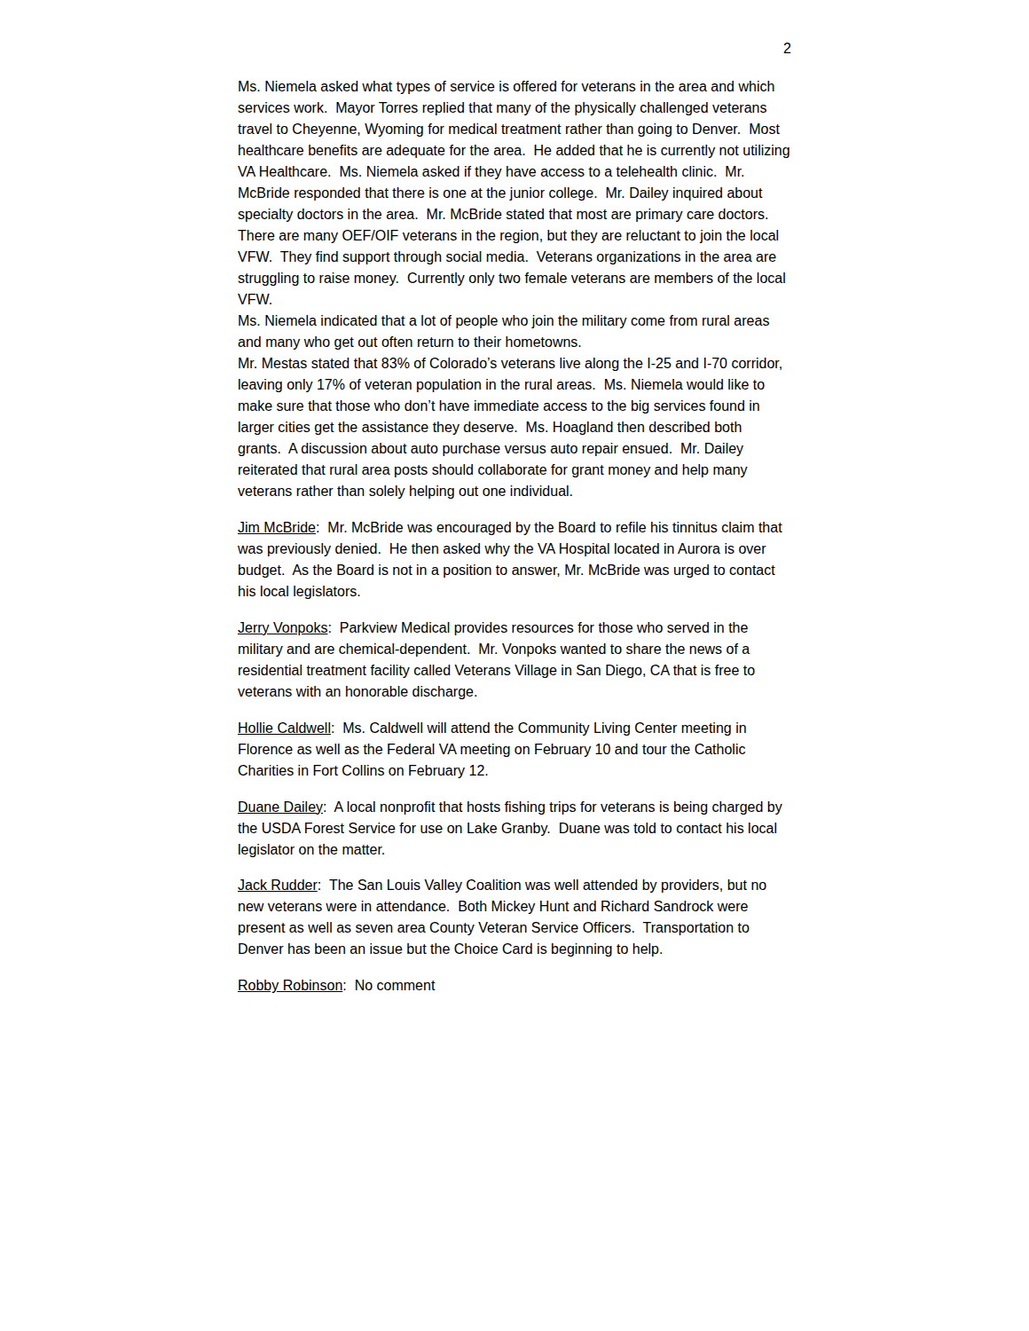2
Ms. Niemela asked what types of service is offered for veterans in the area and which services work. Mayor Torres replied that many of the physically challenged veterans travel to Cheyenne, Wyoming for medical treatment rather than going to Denver. Most healthcare benefits are adequate for the area. He added that he is currently not utilizing VA Healthcare. Ms. Niemela asked if they have access to a telehealth clinic. Mr. McBride responded that there is one at the junior college. Mr. Dailey inquired about specialty doctors in the area. Mr. McBride stated that most are primary care doctors. There are many OEF/OIF veterans in the region, but they are reluctant to join the local VFW. They find support through social media. Veterans organizations in the area are struggling to raise money. Currently only two female veterans are members of the local VFW.
Ms. Niemela indicated that a lot of people who join the military come from rural areas and many who get out often return to their hometowns.
Mr. Mestas stated that 83% of Colorado’s veterans live along the I-25 and I-70 corridor, leaving only 17% of veteran population in the rural areas. Ms. Niemela would like to make sure that those who don’t have immediate access to the big services found in larger cities get the assistance they deserve. Ms. Hoagland then described both grants. A discussion about auto purchase versus auto repair ensued. Mr. Dailey reiterated that rural area posts should collaborate for grant money and help many veterans rather than solely helping out one individual.
Jim McBride: Mr. McBride was encouraged by the Board to refile his tinnitus claim that was previously denied. He then asked why the VA Hospital located in Aurora is over budget. As the Board is not in a position to answer, Mr. McBride was urged to contact his local legislators.
Jerry Vonpoks: Parkview Medical provides resources for those who served in the military and are chemical-dependent. Mr. Vonpoks wanted to share the news of a residential treatment facility called Veterans Village in San Diego, CA that is free to veterans with an honorable discharge.
Hollie Caldwell: Ms. Caldwell will attend the Community Living Center meeting in Florence as well as the Federal VA meeting on February 10 and tour the Catholic Charities in Fort Collins on February 12.
Duane Dailey: A local nonprofit that hosts fishing trips for veterans is being charged by the USDA Forest Service for use on Lake Granby. Duane was told to contact his local legislator on the matter.
Jack Rudder: The San Louis Valley Coalition was well attended by providers, but no new veterans were in attendance. Both Mickey Hunt and Richard Sandrock were present as well as seven area County Veteran Service Officers. Transportation to Denver has been an issue but the Choice Card is beginning to help.
Robby Robinson: No comment